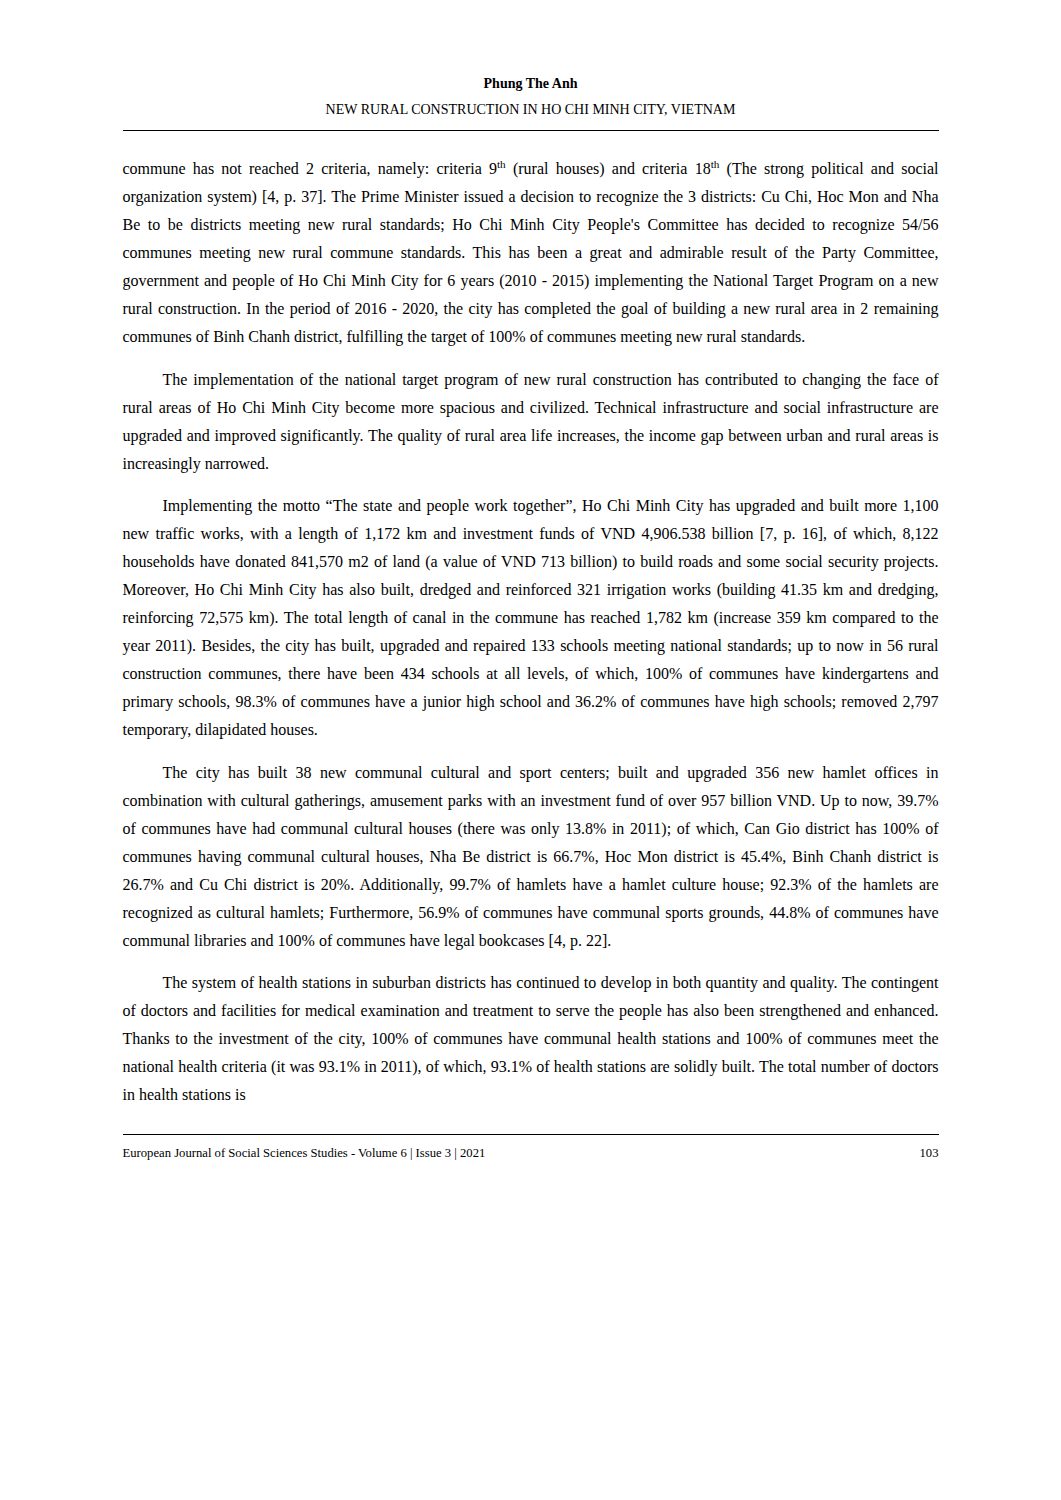Phung The Anh
New Rural Construction in Ho Chi Minh City, Vietnam
commune has not reached 2 criteria, namely: criteria 9th (rural houses) and criteria 18th (The strong political and social organization system) [4, p. 37]. The Prime Minister issued a decision to recognize the 3 districts: Cu Chi, Hoc Mon and Nha Be to be districts meeting new rural standards; Ho Chi Minh City People's Committee has decided to recognize 54/56 communes meeting new rural commune standards. This has been a great and admirable result of the Party Committee, government and people of Ho Chi Minh City for 6 years (2010 - 2015) implementing the National Target Program on a new rural construction. In the period of 2016 - 2020, the city has completed the goal of building a new rural area in 2 remaining communes of Binh Chanh district, fulfilling the target of 100% of communes meeting new rural standards.
The implementation of the national target program of new rural construction has contributed to changing the face of rural areas of Ho Chi Minh City become more spacious and civilized. Technical infrastructure and social infrastructure are upgraded and improved significantly. The quality of rural area life increases, the income gap between urban and rural areas is increasingly narrowed.
Implementing the motto “The state and people work together”, Ho Chi Minh City has upgraded and built more 1,100 new traffic works, with a length of 1,172 km and investment funds of VND 4,906.538 billion [7, p. 16], of which, 8,122 households have donated 841,570 m2 of land (a value of VND 713 billion) to build roads and some social security projects. Moreover, Ho Chi Minh City has also built, dredged and reinforced 321 irrigation works (building 41.35 km and dredging, reinforcing 72,575 km). The total length of canal in the commune has reached 1,782 km (increase 359 km compared to the year 2011). Besides, the city has built, upgraded and repaired 133 schools meeting national standards; up to now in 56 rural construction communes, there have been 434 schools at all levels, of which, 100% of communes have kindergartens and primary schools, 98.3% of communes have a junior high school and 36.2% of communes have high schools; removed 2,797 temporary, dilapidated houses.
The city has built 38 new communal cultural and sport centers; built and upgraded 356 new hamlet offices in combination with cultural gatherings, amusement parks with an investment fund of over 957 billion VND. Up to now, 39.7% of communes have had communal cultural houses (there was only 13.8% in 2011); of which, Can Gio district has 100% of communes having communal cultural houses, Nha Be district is 66.7%, Hoc Mon district is 45.4%, Binh Chanh district is 26.7% and Cu Chi district is 20%. Additionally, 99.7% of hamlets have a hamlet culture house; 92.3% of the hamlets are recognized as cultural hamlets; Furthermore, 56.9% of communes have communal sports grounds, 44.8% of communes have communal libraries and 100% of communes have legal bookcases [4, p. 22].
The system of health stations in suburban districts has continued to develop in both quantity and quality. The contingent of doctors and facilities for medical examination and treatment to serve the people has also been strengthened and enhanced. Thanks to the investment of the city, 100% of communes have communal health stations and 100% of communes meet the national health criteria (it was 93.1% in 2011), of which, 93.1% of health stations are solidly built. The total number of doctors in health stations is
European Journal of Social Sciences Studies - Volume 6 | Issue 3 | 2021
103